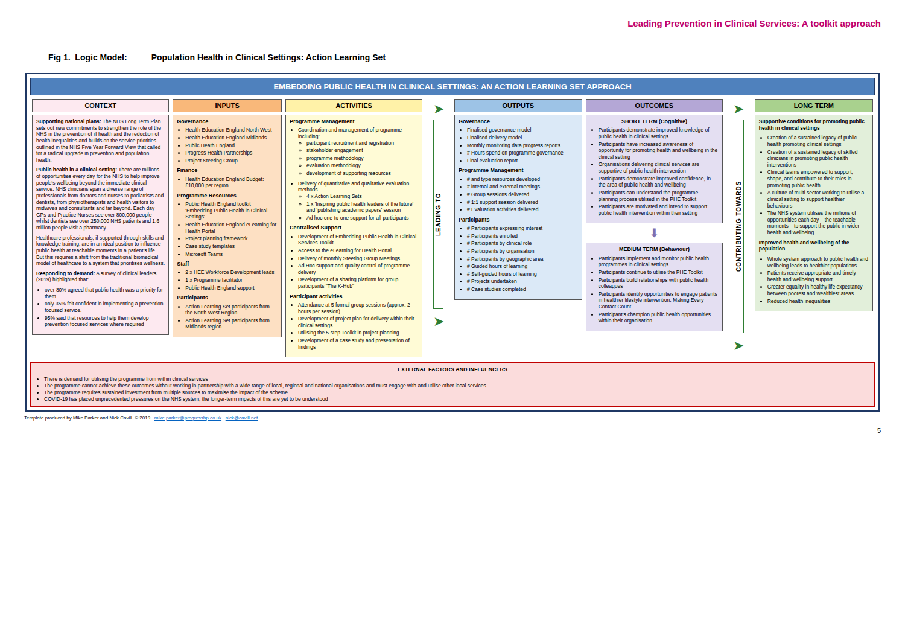Leading Prevention in Clinical Services: A toolkit approach
Fig 1. Logic Model: Population Health in Clinical Settings: Action Learning Set
EMBEDDING PUBLIC HEALTH IN CLINICAL SETTINGS: AN ACTION LEARNING SET APPROACH
| CONTEXT Supporting national plans: The NHS Long Term Plan sets out new commitments to strengthen the role of the NHS in the prevention of ill health and the reduction of health inequalities and builds on the service priorities outlined in the NHS Five Year Forward View that called for a radical upgrade in prevention and population health. Public health in a clinical setting: There are millions of opportunities every day for the NHS to help improve people's wellbeing beyond the immediate clinical service. NHS clinicians span a diverse range of professionals from doctors and nurses to podiatrists and dentists, from physiotherapists and health visitors to midwives and consultants and far beyond. Each day GPs and Practice Nurses see over 800,000 people whilst dentists see over 250,000 NHS patients and 1.6 million people visit a pharmacy. Healthcare professionals, if supported through skills and knowledge training, are in an ideal position to influence public health at teachable moments in a patient's life. But this requires a shift from the traditional biomedical model of healthcare to a system that prioritises wellness. Responding to demand: A survey of clinical leaders (2019) highlighted that: over 80% agreed that public health was a priority for them only 35% felt confident in implementing a prevention focused service. 95% said that resources to help them develop prevention focused services where required | INPUTS Governance Health Education England North West Health Education England Midlands Public Heath England Progress Health Partnerships Project Steering Group Finance Health Education England Budget: £10,000 per region Programme Resources Public Health England toolkit 'Embedding Public Health in Clinical Settings' Health Education England eLearning for Health Portal Project planning framework Case study templates Microsoft Teams Staff 2 x HEE Workforce Development leads 1 x Programme facilitator Public Health England support Participants Action Learning Set participants from the North West Region Action Learning Set participants from Midlands region | ACTIVITIES Programme Management Coordination and management of programme including: participant recruitment and registration stakeholder engagement programme methodology evaluation methodology development of supporting resources Delivery of quantitative and qualitative evaluation methods 4 x Action Learning Sets 1 x 'Inspiring public health leaders of the future' and 'publishing academic papers' session Ad hoc one-to-one support for all participants Centralised Support Development of Embedding Public Health in Clinical Services Toolkit Access to the eLearning for Health Portal Delivery of monthly Steering Group Meetings Ad Hoc support and quality control of programme delivery Development of a sharing platform for group participants "The K-Hub" Participant activities Attendance at 5 formal group sessions (approx. 2 hours per session) Development of project plan for delivery within their clinical settings Utilising the 5-step Toolkit in project planning Development of a case study and presentation of findings | ➤ LEADING TO ➤ | OUTPUTS Governance Finalised governance model Finalised delivery model Monthly monitoring data progress reports # Hours spend on programme governance Final evaluation report Programme Management # and type resources developed # internal and external meetings # Group sessions delivered # 1:1 support session delivered # Evaluation activities delivered Participants # Participants expressing interest # Participants enrolled # Participants by clinical role # Participants by organisation # Participants by geographic area # Guided hours of learning # Self-guided hours of learning # Projects undertaken # Case studies completed | OUTCOMES SHORT TERM (Cognitive) Participants demonstrate improved knowledge of public health in clinical settings Participants have increased awareness of opportunity for promoting health and wellbeing in the clinical setting Organisations delivering clinical services are supportive of public health intervention Participants demonstrate improved confidence, in the area of public health and wellbeing Participants can understand the programme planning process utilised in the PHE Toolkit Participants are motivated and intend to support public health intervention within their setting ⬇ MEDIUM TERM (Behaviour) Participants implement and monitor public health programmes in clinical settings Participants continue to utilise the PHE Toolkit Participants build relationships with public health colleagues Participants identify opportunities to engage patients in healthier lifestyle intervention. Making Every Contact Count. Participant's champion public health opportunities within their organisation | ➤ CONTRIBUTING TOWARDS ➤ | LONG TERM Supportive conditions for promoting public health in clinical settings Creation of a sustained legacy of public health promoting clinical settings Creation of a sustained legacy of skilled clinicians in promoting public health interventions Clinical teams empowered to support, shape, and contribute to their roles in promoting public health A culture of multi sector working to utilise a clinical setting to support healthier behaviours The NHS system utilises the millions of opportunities each day – the teachable moments – to support the public in wider health and wellbeing Improved health and wellbeing of the population Whole system approach to public health and wellbeing leads to healthier populations Patients receive appropriate and timely health and wellbeing support Greater equality in healthy life expectancy between poorest and wealthiest areas Reduced health inequalities |
EXTERNAL FACTORS AND INFLUENCERS
There is demand for utilising the programme from within clinical services
The programme cannot achieve these outcomes without working in partnership with a wide range of local, regional and national organisations and must engage with and utilise other local services
The programme requires sustained investment from multiple sources to maximise the impact of the scheme
COVID-19 has placed unprecedented pressures on the NHS system, the longer-term impacts of this are yet to be understood
Template produced by Mike Parker and Nick Cavill. © 2019. mike.parker@progresshp.co.uk nick@cavill.net
5